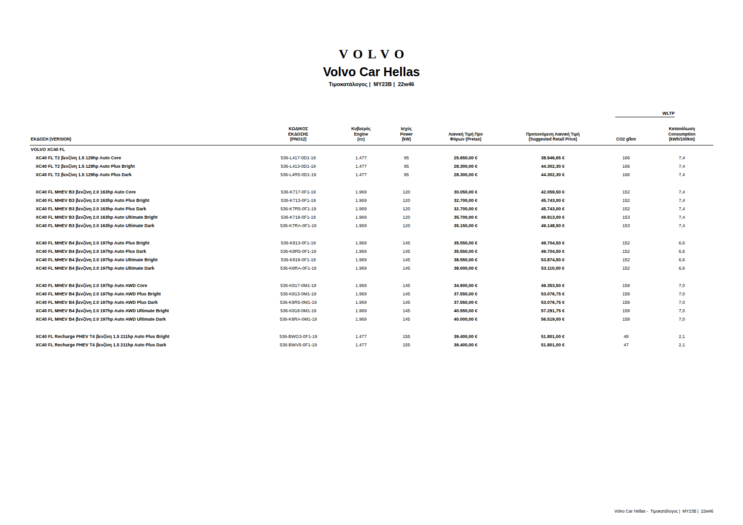VOLVO
Volvo Car Hellas
Τιμοκατάλογος | MY23B | 22w46
WLTP
| ΕΚΔΟΣΗ (VERSION) | ΚΩΔΙΚΟΣ ΕΚΔΟΣΗΣ (PNO12) | Κυβισμός Engine (cc) | Ισχύς Power (kW) | Λιανική Τιμή Προ Φόρων (Pretax) | Προτεινόμενη Λιανική Τιμή (Suggested Retail Price) | CO2 g/km | Κατανάλωση Consumption (kWh/100km) |
| --- | --- | --- | --- | --- | --- | --- | --- |
| VOLVO XC40 FL |
| XC40 FL T2 βενζίνη 1.5 129hp Auto Core | 536-L417-0D1-19 | 1.477 | 95 | 25.650,00 € | 38.946,65 € | 166 | 7,4 |
| XC40 FL T2 βενζίνη 1.5 129hp Auto Plus Bright | 536-L413-0D1-19 | 1.477 | 95 | 28.300,00 € | 44.302,30 € | 166 | 7,4 |
| XC40 FL T2 βενζίνη 1.5 129hp Auto Plus Dark | 536-L4R5-0D1-19 | 1.477 | 95 | 28.300,00 € | 44.302,30 € | 166 | 7,4 |
| XC40 FL MHEV B3 βενζίνη 2.0 163hp Auto Core | 536-K717-0F1-19 | 1.969 | 120 | 30.050,00 € | 42.059,50 € | 152 | 7,4 |
| XC40 FL MHEV B3 βενζίνη 2.0 163hp Auto Plus Bright | 536-K713-0F1-19 | 1.969 | 120 | 32.700,00 € | 45.743,00 € | 152 | 7,4 |
| XC40 FL MHEV B3 βενζίνη 2.0 163hp Auto Plus Dark | 536-K7R5-0F1-19 | 1.969 | 120 | 32.700,00 € | 45.743,00 € | 152 | 7,4 |
| XC40 FL MHEV B3 βενζίνη 2.0 163hp Auto Ultimate Bright | 536-K718-0F1-19 | 1.969 | 120 | 35.700,00 € | 49.913,00 € | 153 | 7,4 |
| XC40 FL MHEV B3 βενζίνη 2.0 163hp Auto Ultimate Dark | 536-K7RA-0F1-19 | 1.969 | 120 | 35.150,00 € | 49.148,50 € | 153 | 7,4 |
| XC40 FL MHEV B4 βενζίνη 2.0 197hp Auto Plus Bright | 536-K813-0F1-19 | 1.969 | 145 | 35.550,00 € | 49.704,50 € | 152 | 6,6 |
| XC40 FL MHEV B4 βενζίνη 2.0 197hp Auto Plus Dark | 536-K8R5-0F1-19 | 1.969 | 145 | 35.550,00 € | 49.704,50 € | 152 | 6,6 |
| XC40 FL MHEV B4 βενζίνη 2.0 197hp Auto Ultimate Bright | 536-K818-0F1-19 | 1.969 | 145 | 38.550,00 € | 53.874,50 € | 152 | 6,6 |
| XC40 FL MHEV B4 βενζίνη 2.0 197hp Auto Ultimate Dark | 536-K8RA-0F1-19 | 1.969 | 145 | 38.000,00 € | 53.110,00 € | 152 | 6,6 |
| XC40 FL MHEV B4 βενζίνη 2.0 197hp Auto AWD Core | 536-K817-0M1-19 | 1.969 | 145 | 34.900,00 € | 49.353,50 € | 159 | 7,0 |
| XC40 FL MHEV B4 βενζίνη 2.0 197hp Auto AWD Plus Bright | 536-K813-0M1-19 | 1.969 | 145 | 37.550,00 € | 53.076,75 € | 159 | 7,0 |
| XC40 FL MHEV B4 βενζίνη 2.0 197hp Auto AWD Plus Dark | 536-K8R5-0M1-19 | 1.969 | 145 | 37.550,00 € | 53.076,75 € | 159 | 7,0 |
| XC40 FL MHEV B4 βενζίνη 2.0 197hp Auto AWD Ultimate Bright | 536-K818-0M1-19 | 1.969 | 145 | 40.550,00 € | 57.291,75 € | 159 | 7,0 |
| XC40 FL MHEV B4 βενζίνη 2.0 197hp Auto AWD Ultimate Dark | 536-K8RA-0M1-19 | 1.969 | 145 | 40.000,00 € | 56.519,00 € | 158 | 7,0 |
| XC40 FL Recharge PHEV T4 βενζίνη 1.5 211hp Auto Plus Bright | 536-BWG3-0F1-19 | 1.477 | 155 | 39.400,00 € | 51.801,00 € | 48 | 2,1 |
| XC40 FL Recharge PHEV T4 βενζίνη 1.5 211hp Auto Plus Dark | 536-BWV5-0F1-19 | 1.477 | 155 | 39.400,00 € | 51.801,00 € | 47 | 2,1 |
Volvo Car Hellas - Τιμοκατάλογος | MY23B | 22w46